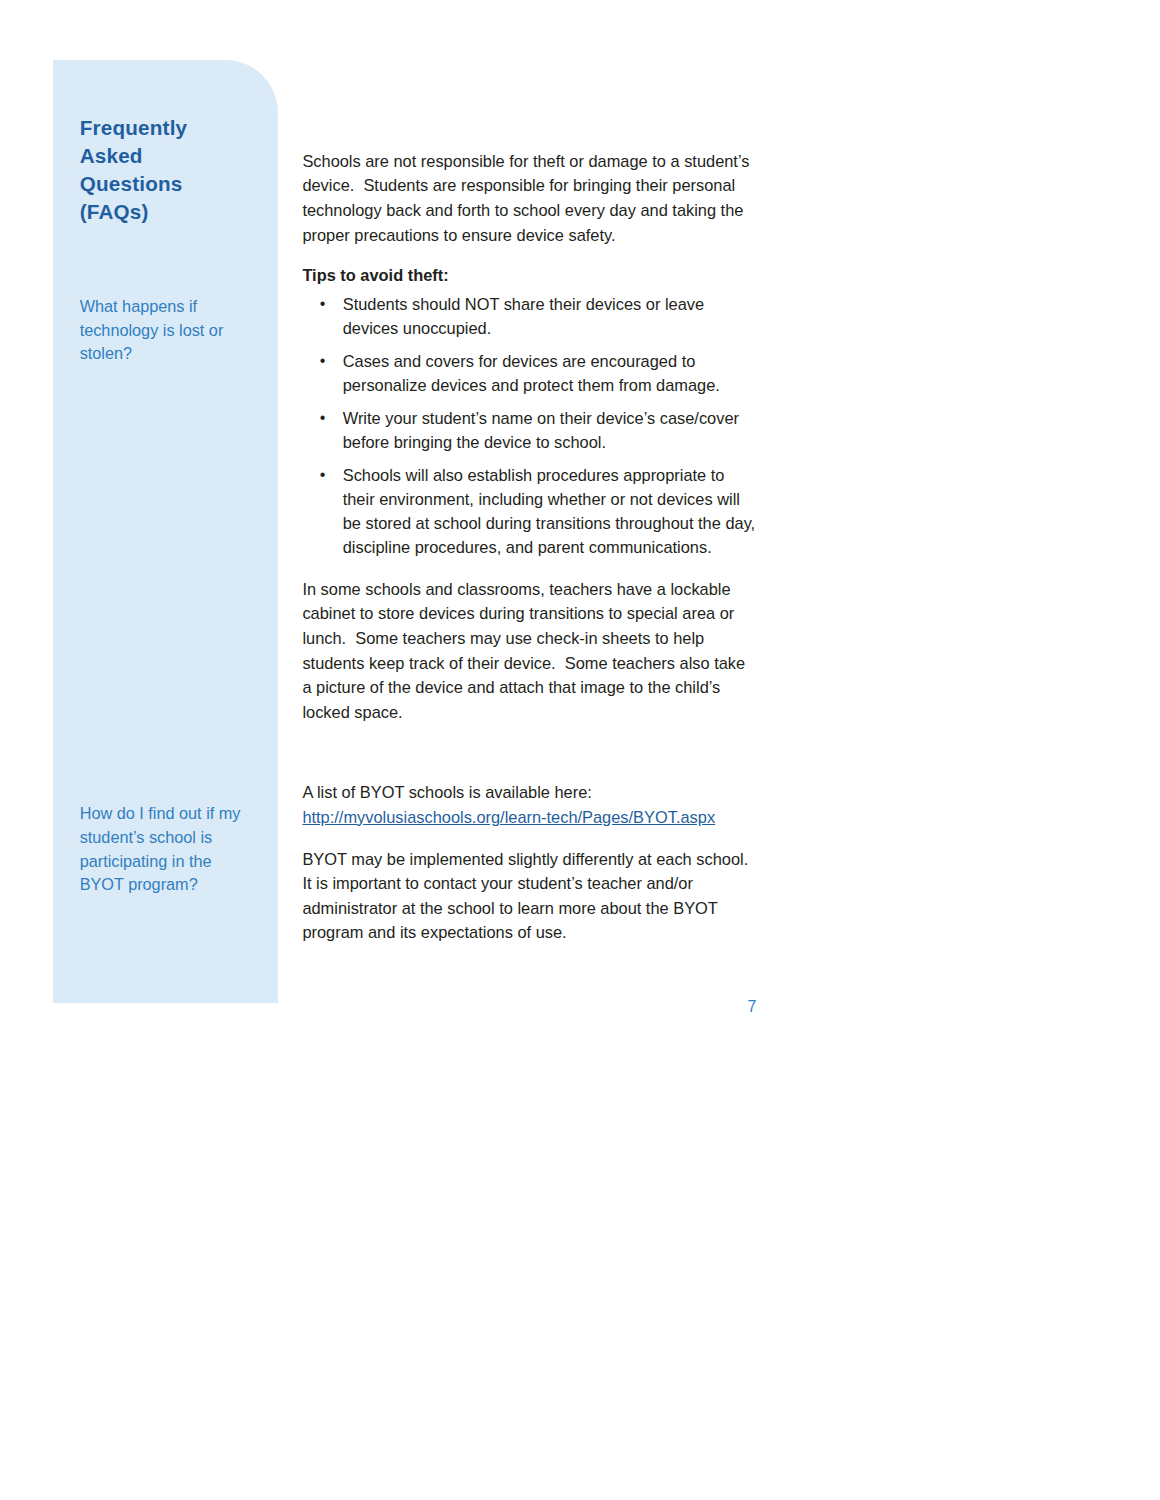Frequently Asked
Questions (FAQs)
What happens if technology is lost or stolen?
How do I find out if my student’s school is participating in the BYOT program?
Schools are not responsible for theft or damage to a student’s device. Students are responsible for bringing their personal technology back and forth to school every day and taking the proper precautions to ensure device safety.
Tips to avoid theft:
Students should NOT share their devices or leave devices unoccupied.
Cases and covers for devices are encouraged to personalize devices and protect them from damage.
Write your student’s name on their device’s case/cover before bringing the device to school.
Schools will also establish procedures appropriate to their environment, including whether or not devices will be stored at school during transitions throughout the day, discipline procedures, and parent communications.
In some schools and classrooms, teachers have a lockable cabinet to store devices during transitions to special area or lunch. Some teachers may use check-in sheets to help students keep track of their device. Some teachers also take a picture of the device and attach that image to the child’s locked space.
A list of BYOT schools is available here:
http://myvolusiaschools.org/learn-tech/Pages/BYOT.aspx
BYOT may be implemented slightly differently at each school. It is important to contact your student’s teacher and/or administrator at the school to learn more about the BYOT program and its expectations of use.
7